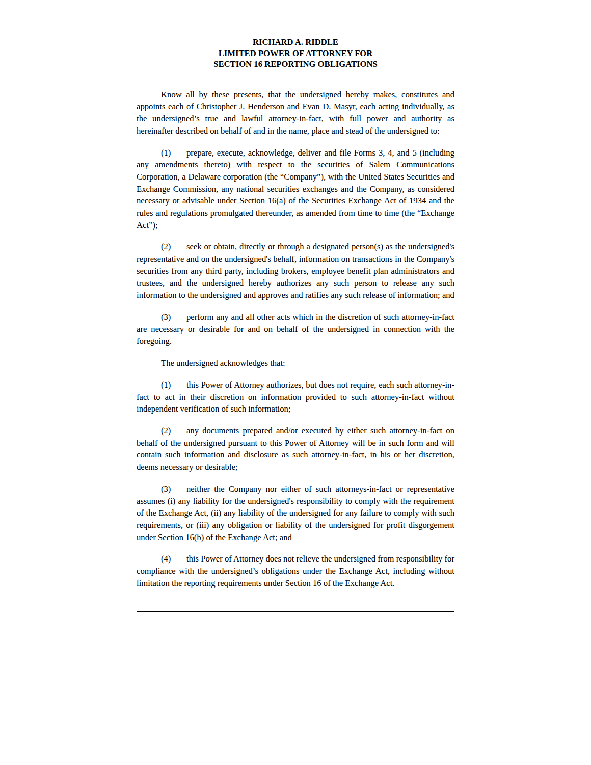RICHARD A. RIDDLE LIMITED POWER OF ATTORNEY FOR SECTION 16 REPORTING OBLIGATIONS
Know all by these presents, that the undersigned hereby makes, constitutes and appoints each of Christopher J. Henderson and Evan D. Masyr, each acting individually, as the undersigned’s true and lawful attorney-in-fact, with full power and authority as hereinafter described on behalf of and in the name, place and stead of the undersigned to:
(1) prepare, execute, acknowledge, deliver and file Forms 3, 4, and 5 (including any amendments thereto) with respect to the securities of Salem Communications Corporation, a Delaware corporation (the “Company”), with the United States Securities and Exchange Commission, any national securities exchanges and the Company, as considered necessary or advisable under Section 16(a) of the Securities Exchange Act of 1934 and the rules and regulations promulgated thereunder, as amended from time to time (the “Exchange Act”);
(2) seek or obtain, directly or through a designated person(s) as the undersigned's representative and on the undersigned's behalf, information on transactions in the Company's securities from any third party, including brokers, employee benefit plan administrators and trustees, and the undersigned hereby authorizes any such person to release any such information to the undersigned and approves and ratifies any such release of information; and
(3) perform any and all other acts which in the discretion of such attorney-in-fact are necessary or desirable for and on behalf of the undersigned in connection with the foregoing.
The undersigned acknowledges that:
(1) this Power of Attorney authorizes, but does not require, each such attorney-in-fact to act in their discretion on information provided to such attorney-in-fact without independent verification of such information;
(2) any documents prepared and/or executed by either such attorney-in-fact on behalf of the undersigned pursuant to this Power of Attorney will be in such form and will contain such information and disclosure as such attorney-in-fact, in his or her discretion, deems necessary or desirable;
(3) neither the Company nor either of such attorneys-in-fact or representative assumes (i) any liability for the undersigned's responsibility to comply with the requirement of the Exchange Act, (ii) any liability of the undersigned for any failure to comply with such requirements, or (iii) any obligation or liability of the undersigned for profit disgorgement under Section 16(b) of the Exchange Act; and
(4) this Power of Attorney does not relieve the undersigned from responsibility for compliance with the undersigned’s obligations under the Exchange Act, including without limitation the reporting requirements under Section 16 of the Exchange Act.